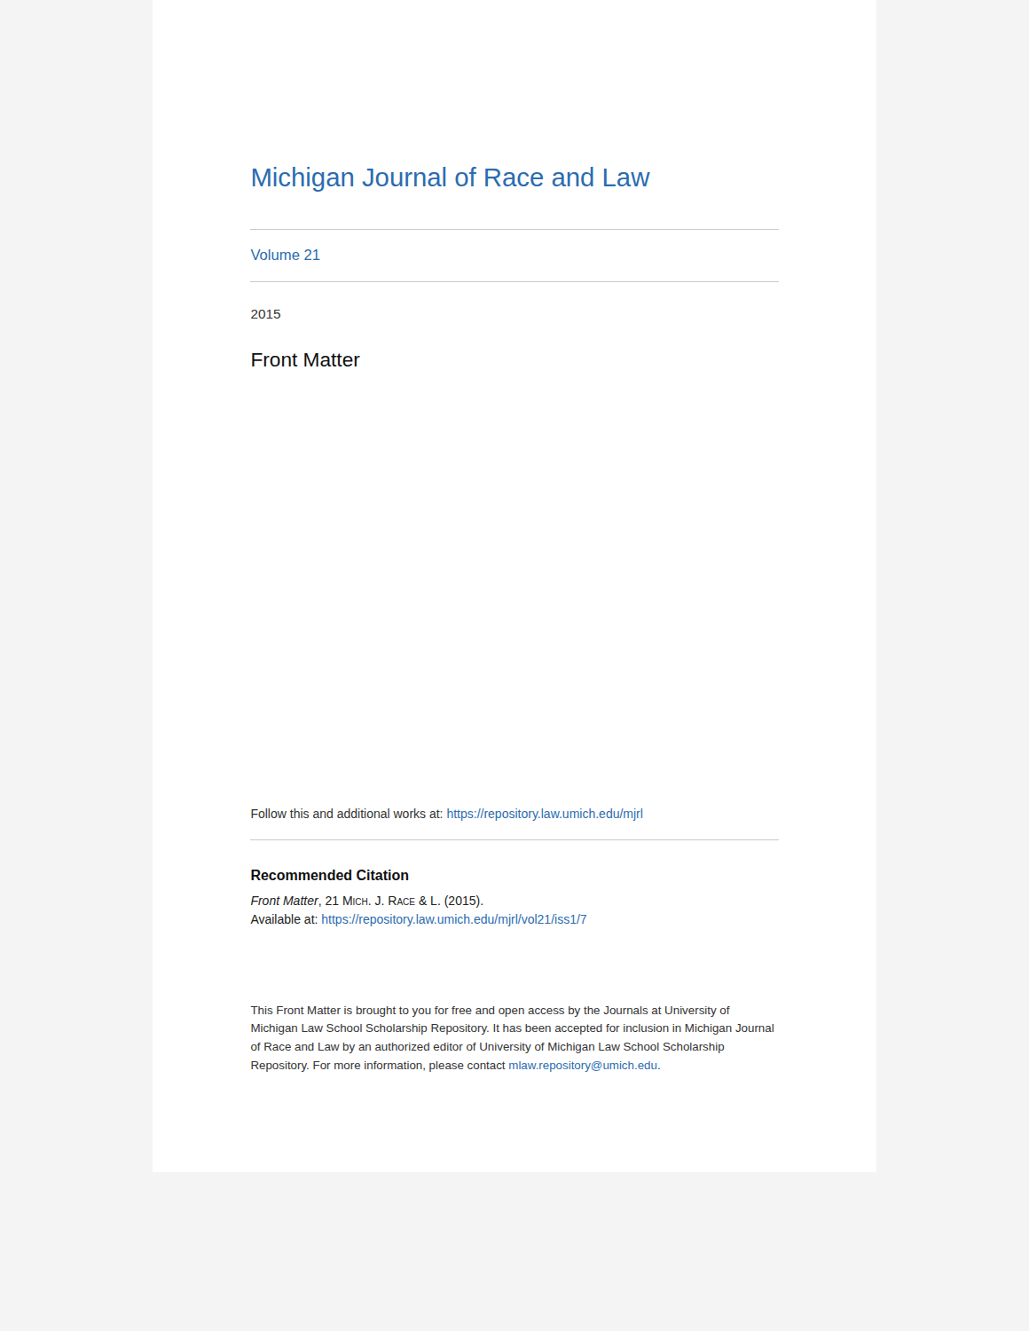Michigan Journal of Race and Law
Volume 21
2015
Front Matter
Follow this and additional works at: https://repository.law.umich.edu/mjrl
Recommended Citation
Front Matter, 21 Mich. J. Race & L. (2015).
Available at: https://repository.law.umich.edu/mjrl/vol21/iss1/7
This Front Matter is brought to you for free and open access by the Journals at University of Michigan Law School Scholarship Repository. It has been accepted for inclusion in Michigan Journal of Race and Law by an authorized editor of University of Michigan Law School Scholarship Repository. For more information, please contact mlaw.repository@umich.edu.